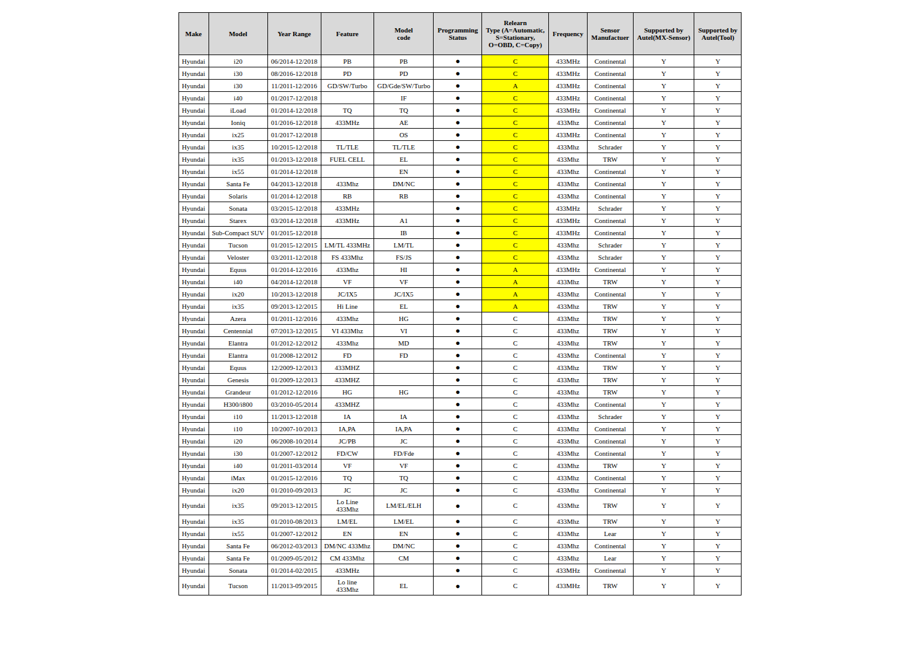Hyundai TPMS Sensor Application Chart
| Make | Model | Year Range | Feature | Model code | Programming Status | Relearn Type (A=Automatic, S=Stationary, O=OBD, C=Copy) | Frequency | Sensor Manufactuer | Supported by Autel(MX-Sensor) | Supported by Autel(Tool) |
| --- | --- | --- | --- | --- | --- | --- | --- | --- | --- | --- |
| Hyundai | i20 | 06/2014-12/2018 | PB | PB | ● | C | 433MHz | Continental | Y | Y |
| Hyundai | i30 | 08/2016-12/2018 | PD | PD | ● | C | 433MHz | Continental | Y | Y |
| Hyundai | i30 | 11/2011-12/2016 | GD/SW/Turbo | GD/Gde/SW/Turbo | ● | A | 433MHz | Continental | Y | Y |
| Hyundai | i40 | 01/2017-12/2018 | | IF | ● | C | 433MHz | Continental | Y | Y |
| Hyundai | iLoad | 01/2014-12/2018 | TQ | TQ | ● | C | 433MHz | Continental | Y | Y |
| Hyundai | Ioniq | 01/2016-12/2018 | 433MHz | AE | ● | C | 433Mhz | Continental | Y | Y |
| Hyundai | ix25 | 01/2017-12/2018 | | OS | ● | C | 433MHz | Continental | Y | Y |
| Hyundai | ix35 | 10/2015-12/2018 | TL/TLE | TL/TLE | ● | C | 433Mhz | Schrader | Y | Y |
| Hyundai | ix35 | 01/2013-12/2018 | FUEL CELL | EL | ● | C | 433Mhz | TRW | Y | Y |
| Hyundai | ix55 | 01/2014-12/2018 | | EN | ● | C | 433Mhz | Continental | Y | Y |
| Hyundai | Santa Fe | 04/2013-12/2018 | 433Mhz | DM/NC | ● | C | 433Mhz | Continental | Y | Y |
| Hyundai | Solaris | 01/2014-12/2018 | RB | RB | ● | C | 433Mhz | Continental | Y | Y |
| Hyundai | Sonata | 03/2015-12/2018 | 433MHz | | ● | C | 433MHz | Schrader | Y | Y |
| Hyundai | Starex | 03/2014-12/2018 | 433MHz | A1 | ● | C | 433MHz | Continental | Y | Y |
| Hyundai | Sub-Compact SUV | 01/2015-12/2018 | | IB | ● | C | 433MHz | Continental | Y | Y |
| Hyundai | Tucson | 01/2015-12/2015 | LM/TL 433MHz | LM/TL | ● | C | 433Mhz | Schrader | Y | Y |
| Hyundai | Veloster | 03/2011-12/2018 | FS 433Mhz | FS/JS | ● | C | 433Mhz | Schrader | Y | Y |
| Hyundai | Equus | 01/2014-12/2016 | 433Mhz | HI | ● | A | 433MHz | Continental | Y | Y |
| Hyundai | i40 | 04/2014-12/2018 | VF | VF | ● | A | 433Mhz | TRW | Y | Y |
| Hyundai | ix20 | 10/2013-12/2018 | JC/IX5 | JC/IX5 | ● | A | 433Mhz | Continental | Y | Y |
| Hyundai | ix35 | 09/2013-12/2015 | Hi Line | EL | ● | A | 433Mhz | TRW | Y | Y |
| Hyundai | Azera | 01/2011-12/2016 | 433Mhz | HG | ● | C | 433Mhz | TRW | Y | Y |
| Hyundai | Centennial | 07/2013-12/2015 | VI 433Mhz | VI | ● | C | 433Mhz | TRW | Y | Y |
| Hyundai | Elantra | 01/2012-12/2012 | 433Mhz | MD | ● | C | 433Mhz | TRW | Y | Y |
| Hyundai | Elantra | 01/2008-12/2012 | FD | FD | ● | C | 433Mhz | Continental | Y | Y |
| Hyundai | Equus | 12/2009-12/2013 | 433MHZ | | ● | C | 433Mhz | TRW | Y | Y |
| Hyundai | Genesis | 01/2009-12/2013 | 433MHZ | | ● | C | 433Mhz | TRW | Y | Y |
| Hyundai | Grandeur | 01/2012-12/2016 | HG | HG | ● | C | 433Mhz | TRW | Y | Y |
| Hyundai | H300/i800 | 03/2010-05/2014 | 433MHZ | | ● | C | 433Mhz | Continental | Y | Y |
| Hyundai | i10 | 11/2013-12/2018 | IA | IA | ● | C | 433Mhz | Schrader | Y | Y |
| Hyundai | i10 | 10/2007-10/2013 | IA,PA | IA,PA | ● | C | 433Mhz | Continental | Y | Y |
| Hyundai | i20 | 06/2008-10/2014 | JC/PB | JC | ● | C | 433Mhz | Continental | Y | Y |
| Hyundai | i30 | 01/2007-12/2012 | FD/CW | FD/Fde | ● | C | 433Mhz | Continental | Y | Y |
| Hyundai | i40 | 01/2011-03/2014 | VF | VF | ● | C | 433Mhz | TRW | Y | Y |
| Hyundai | iMax | 01/2015-12/2016 | TQ | TQ | ● | C | 433Mhz | Continental | Y | Y |
| Hyundai | ix20 | 01/2010-09/2013 | JC | JC | ● | C | 433Mhz | Continental | Y | Y |
| Hyundai | ix35 | 09/2013-12/2015 | Lo Line 433Mhz | LM/EL/ELH | ● | C | 433Mhz | TRW | Y | Y |
| Hyundai | ix35 | 01/2010-08/2013 | LM/EL | LM/EL | ● | C | 433Mhz | TRW | Y | Y |
| Hyundai | ix55 | 01/2007-12/2012 | EN | EN | ● | C | 433Mhz | Lear | Y | Y |
| Hyundai | Santa Fe | 06/2012-03/2013 | DM/NC 433Mhz | DM/NC | ● | C | 433Mhz | Continental | Y | Y |
| Hyundai | Santa Fe | 01/2009-05/2012 | CM 433Mhz | CM | ● | C | 433Mhz | Lear | Y | Y |
| Hyundai | Sonata | 01/2014-02/2015 | 433MHz | | ● | C | 433MHz | Continental | Y | Y |
| Hyundai | Tucson | 11/2013-09/2015 | Lo line 433Mhz | EL | ● | C | 433MHz | TRW | Y | Y |